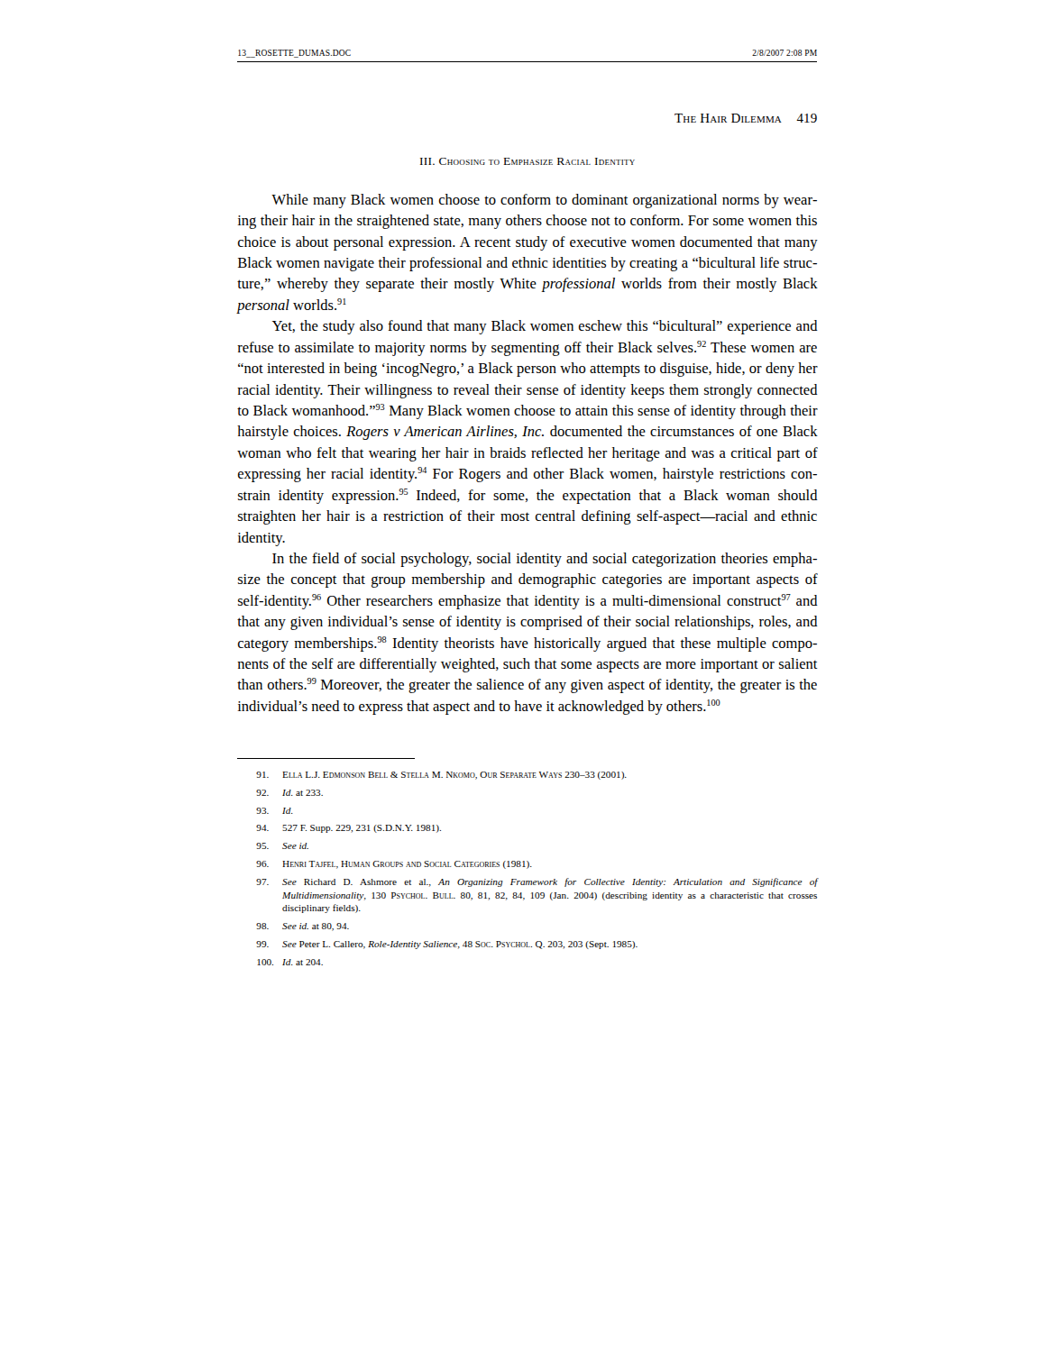13__ROSETTE_DUMAS.DOC 2/8/2007 2:08 PM
The Hair Dilemma 419
III. Choosing to Emphasize Racial Identity
While many Black women choose to conform to dominant organizational norms by wearing their hair in the straightened state, many others choose not to conform. For some women this choice is about personal expression. A recent study of executive women documented that many Black women navigate their professional and ethnic identities by creating a “bicultural life structure,” whereby they separate their mostly White professional worlds from their mostly Black personal worlds.91
Yet, the study also found that many Black women eschew this “bicultural” experience and refuse to assimilate to majority norms by segmenting off their Black selves.92 These women are “not interested in being ‘incogNegro,’ a Black person who attempts to disguise, hide, or deny her racial identity. Their willingness to reveal their sense of identity keeps them strongly connected to Black womanhood.”93 Many Black women choose to attain this sense of identity through their hairstyle choices. Rogers v American Airlines, Inc. documented the circumstances of one Black woman who felt that wearing her hair in braids reflected her heritage and was a critical part of expressing her racial identity.94 For Rogers and other Black women, hairstyle restrictions constrain identity expression.95 Indeed, for some, the expectation that a Black woman should straighten her hair is a restriction of their most central defining self-aspect—racial and ethnic identity.
In the field of social psychology, social identity and social categorization theories emphasize the concept that group membership and demographic categories are important aspects of self-identity.96 Other researchers emphasize that identity is a multi-dimensional construct97 and that any given individual’s sense of identity is comprised of their social relationships, roles, and category memberships.98 Identity theorists have historically argued that these multiple components of the self are differentially weighted, such that some aspects are more important or salient than others.99 Moreover, the greater the salience of any given aspect of identity, the greater is the individual’s need to express that aspect and to have it acknowledged by others.100
Ella L.J. Edmonson Bell & Stella M. Nkomo, Our Separate Ways 230–33 (2001).
Id. at 233.
Id.
527 F. Supp. 229, 231 (S.D.N.Y. 1981).
See id.
Henri Tajfel, Human Groups and Social Categories (1981).
See Richard D. Ashmore et al., An Organizing Framework for Collective Identity: Articulation and Significance of Multidimensionality, 130 Psychol. Bull. 80, 81, 82, 84, 109 (Jan. 2004) (describing identity as a characteristic that crosses disciplinary fields).
See id. at 80, 94.
See Peter L. Callero, Role-Identity Salience, 48 Soc. Psychol. Q. 203, 203 (Sept. 1985).
Id. at 204.